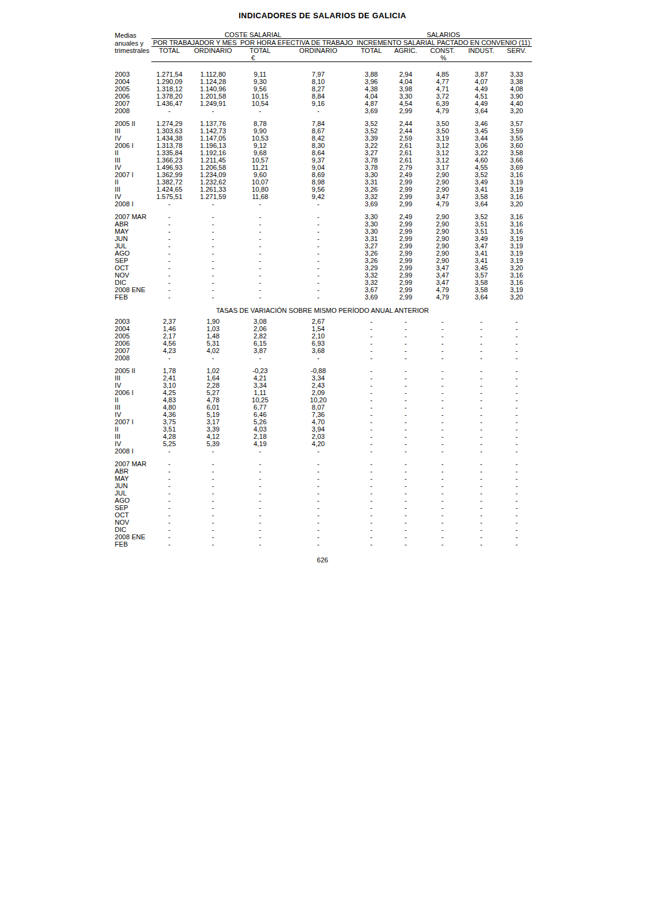INDICADORES DE SALARIOS DE GALICIA
| Medias | COSTE SALARIAL | SALARIOS |
| anuales y | POR TRABAJADOR Y MES | POR HORA EFECTIVA DE TRABAJO | INCREMENTO SALARIAL PACTADO EN CONVENIO (11) |
| trimestrales | TOTAL | ORDINARIO | TOTAL | ORDINARIO | TOTAL | AGRIC. | CONST. | INDUST. | SERV. |
| | € | % |
| 2003 | 1.271,54 | 1.112,80 | 9,11 | 7,97 | 3,88 | 2,94 | 4,85 | 3,87 | 3,33 |
| 2004 | 1.290,09 | 1.124,28 | 9,30 | 8,10 | 3,96 | 4,04 | 4,77 | 4,07 | 3,38 |
| 2005 | 1.318,12 | 1.140,96 | 9,56 | 8,27 | 4,38 | 3,98 | 4,71 | 4,49 | 4,08 |
| 2006 | 1.378,20 | 1.201,58 | 10,15 | 8,84 | 4,04 | 3,30 | 3,72 | 4,51 | 3,90 |
| 2007 | 1.436,47 | 1.249,91 | 10,54 | 9,16 | 4,87 | 4,54 | 6,39 | 4,49 | 4,40 |
| 2008 | - | - | - | - | 3,69 | 2,99 | 4,79 | 3,64 | 3,20 |
| 2005 II | 1.274,29 | 1.137,76 | 8,78 | 7,84 | 3,52 | 2,44 | 3,50 | 3,46 | 3,57 |
| III | 1.303,63 | 1.142,73 | 9,90 | 8,67 | 3,52 | 2,44 | 3,50 | 3,45 | 3,59 |
| IV | 1.434,38 | 1.147,05 | 10,53 | 8,42 | 3,39 | 2,59 | 3,19 | 3,44 | 3,55 |
| 2006 I | 1.313,78 | 1.196,13 | 9,12 | 8,30 | 3,22 | 2,61 | 3,12 | 3,06 | 3,60 |
| II | 1.335,84 | 1.192,16 | 9,68 | 8,64 | 3,27 | 2,61 | 3,12 | 3,22 | 3,58 |
| III | 1.366,23 | 1.211,45 | 10,57 | 9,37 | 3,78 | 2,61 | 3,12 | 4,60 | 3,66 |
| IV | 1.496,93 | 1.206,58 | 11,21 | 9,04 | 3,78 | 2,79 | 3,17 | 4,55 | 3,69 |
| 2007 I | 1.362,99 | 1.234,09 | 9,60 | 8,69 | 3,30 | 2,49 | 2,90 | 3,52 | 3,16 |
| II | 1.382,72 | 1.232,62 | 10,07 | 8,98 | 3,31 | 2,99 | 2,90 | 3,49 | 3,19 |
| III | 1.424,65 | 1.261,33 | 10,80 | 9,56 | 3,26 | 2,99 | 2,90 | 3,41 | 3,19 |
| IV | 1.575,51 | 1.271,59 | 11,68 | 9,42 | 3,32 | 2,99 | 3,47 | 3,58 | 3,16 |
| 2008 I | - | - | - | - | 3,69 | 2,99 | 4,79 | 3,64 | 3,20 |
| 2007 MAR | - | - | - | - | 3,30 | 2,49 | 2,90 | 3,52 | 3,16 |
| ABR | - | - | - | - | 3,30 | 2,99 | 2,90 | 3,51 | 3,16 |
| MAY | - | - | - | - | 3,30 | 2,99 | 2,90 | 3,51 | 3,16 |
| JUN | - | - | - | - | 3,31 | 2,99 | 2,90 | 3,49 | 3,19 |
| JUL | - | - | - | - | 3,27 | 2,99 | 2,90 | 3,47 | 3,19 |
| AGO | - | - | - | - | 3,26 | 2,99 | 2,90 | 3,41 | 3,19 |
| SEP | - | - | - | - | 3,26 | 2,99 | 2,90 | 3,41 | 3,19 |
| OCT | - | - | - | - | 3,29 | 2,99 | 3,47 | 3,45 | 3,20 |
| NOV | - | - | - | - | 3,32 | 2,99 | 3,47 | 3,57 | 3,16 |
| DIC | - | - | - | - | 3,32 | 2,99 | 3,47 | 3,58 | 3,16 |
| 2008 ENE | - | - | - | - | 3,67 | 2,99 | 4,79 | 3,58 | 3,19 |
| FEB | - | - | - | - | 3,69 | 2,99 | 4,79 | 3,64 | 3,20 |
| TASAS DE VARIACIÓN SOBRE MISMO PERÍODO ANUAL ANTERIOR |
| 2003 | 2,37 | 1,90 | 3,08 | 2,67 | - | - | - | - | - |
| 2004 | 1,46 | 1,03 | 2,06 | 1,54 | - | - | - | - | - |
| 2005 | 2,17 | 1,48 | 2,82 | 2,10 | - | - | - | - | - |
| 2006 | 4,56 | 5,31 | 6,15 | 6,93 | - | - | - | - | - |
| 2007 | 4,23 | 4,02 | 3,87 | 3,68 | - | - | - | - | - |
| 2008 | - | - | - | - | - | - | - | - | - |
| 2005 II | 1,78 | 1,02 | -0,23 | -0,88 | - | - | - | - | - |
| III | 2,41 | 1,64 | 4,21 | 3,34 | - | - | - | - | - |
| IV | 3,10 | 2,28 | 3,34 | 2,43 | - | - | - | - | - |
| 2006 I | 4,25 | 5,27 | 1,11 | 2,09 | - | - | - | - | - |
| II | 4,83 | 4,78 | 10,25 | 10,20 | - | - | - | - | - |
| III | 4,80 | 6,01 | 6,77 | 8,07 | - | - | - | - | - |
| IV | 4,36 | 5,19 | 6,46 | 7,36 | - | - | - | - | - |
| 2007 I | 3,75 | 3,17 | 5,26 | 4,70 | - | - | - | - | - |
| II | 3,51 | 3,39 | 4,03 | 3,94 | - | - | - | - | - |
| III | 4,28 | 4,12 | 2,18 | 2,03 | - | - | - | - | - |
| IV | 5,25 | 5,39 | 4,19 | 4,20 | - | - | - | - | - |
| 2008 I | - | - | - | - | - | - | - | - | - |
| 2007 MAR | - | - | - | - | - | - | - | - | - |
| ABR | - | - | - | - | - | - | - | - | - |
| MAY | - | - | - | - | - | - | - | - | - |
| JUN | - | - | - | - | - | - | - | - | - |
| JUL | - | - | - | - | - | - | - | - | - |
| AGO | - | - | - | - | - | - | - | - | - |
| SEP | - | - | - | - | - | - | - | - | - |
| OCT | - | - | - | - | - | - | - | - | - |
| NOV | - | - | - | - | - | - | - | - | - |
| DIC | - | - | - | - | - | - | - | - | - |
| 2008 ENE | - | - | - | - | - | - | - | - | - |
| FEB | - | - | - | - | - | - | - | - | - |
626